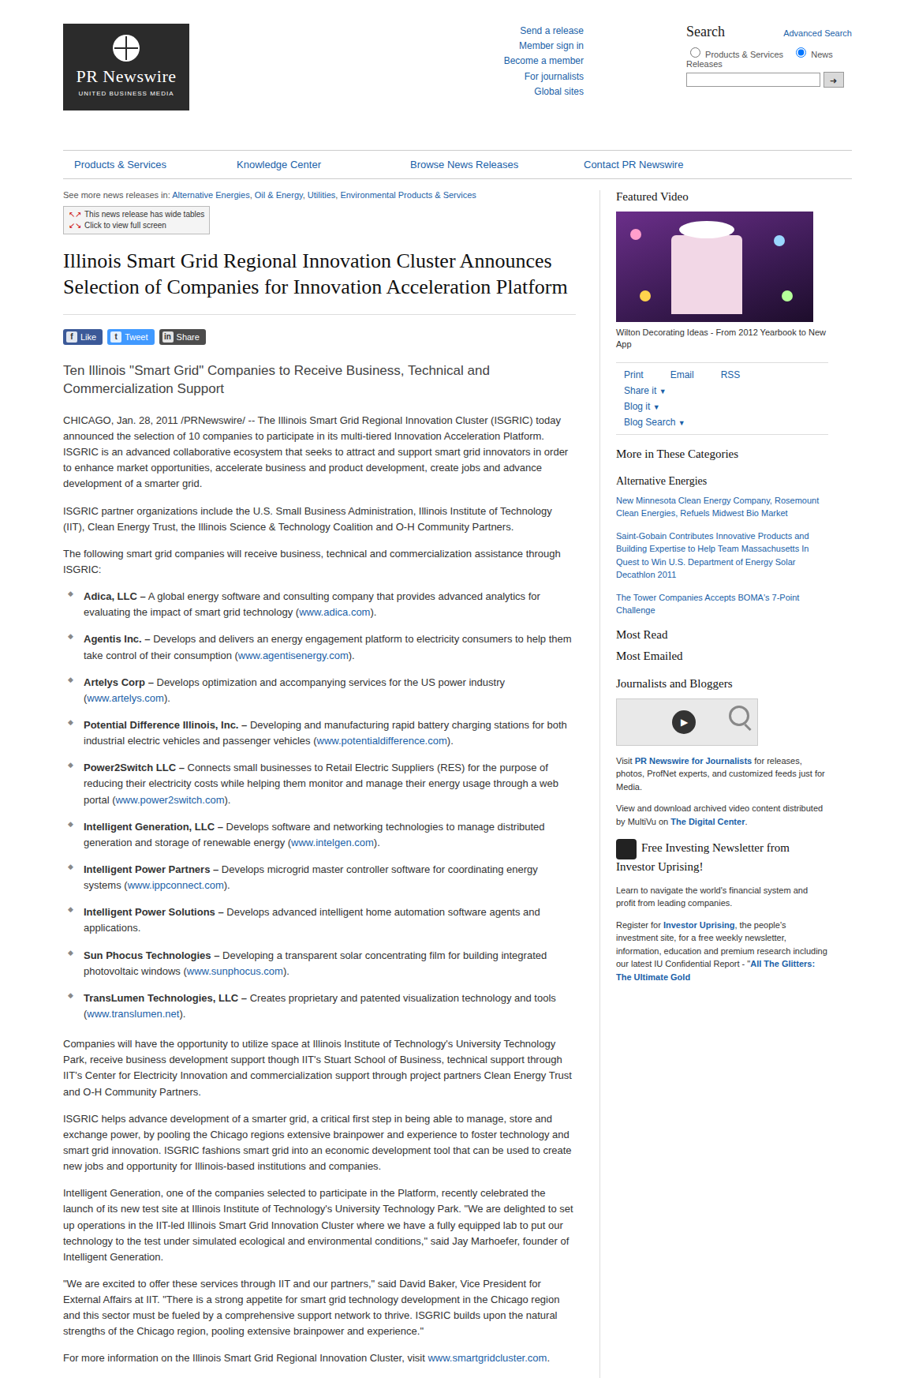PR Newswire
United Business Media
Send a release Member sign in Become a member For journalists Global sites
Search
Advanced Search
Products & Services News Releases
➜
Products & Services
Knowledge Center
Browse News Releases
Contact PR Newswire
See more news releases in: Alternative Energies, Oil & Energy, Utilities, Environmental Products & Services
↖↗This news release has wide tables
↙↘Click to view full screen
Illinois Smart Grid Regional Innovation Cluster Announces Selection of Companies for Innovation Acceleration Platform
f Like t Tweet in Share
Ten Illinois "Smart Grid" Companies to Receive Business, Technical and Commercialization Support
CHICAGO, Jan. 28, 2011 /PRNewswire/ -- The Illinois Smart Grid Regional Innovation Cluster (ISGRIC) today announced the selection of 10 companies to participate in its multi-tiered Innovation Acceleration Platform. ISGRIC is an advanced collaborative ecosystem that seeks to attract and support smart grid innovators in order to enhance market opportunities, accelerate business and product development, create jobs and advance development of a smarter grid.
ISGRIC partner organizations include the U.S. Small Business Administration, Illinois Institute of Technology (IIT), Clean Energy Trust, the Illinois Science & Technology Coalition and O-H Community Partners.
The following smart grid companies will receive business, technical and commercialization assistance through ISGRIC:
Adica, LLC – A global energy software and consulting company that provides advanced analytics for evaluating the impact of smart grid technology (www.adica.com).
Agentis Inc. – Develops and delivers an energy engagement platform to electricity consumers to help them take control of their consumption (www.agentisenergy.com).
Artelys Corp – Develops optimization and accompanying services for the US power industry (www.artelys.com).
Potential Difference Illinois, Inc. – Developing and manufacturing rapid battery charging stations for both industrial electric vehicles and passenger vehicles (www.potentialdifference.com).
Power2Switch LLC – Connects small businesses to Retail Electric Suppliers (RES) for the purpose of reducing their electricity costs while helping them monitor and manage their energy usage through a web portal (www.power2switch.com).
Intelligent Generation, LLC – Develops software and networking technologies to manage distributed generation and storage of renewable energy (www.intelgen.com).
Intelligent Power Partners – Develops microgrid master controller software for coordinating energy systems (www.ippconnect.com).
Intelligent Power Solutions – Develops advanced intelligent home automation software agents and applications.
Sun Phocus Technologies – Developing a transparent solar concentrating film for building integrated photovoltaic windows (www.sunphocus.com).
TransLumen Technologies, LLC – Creates proprietary and patented visualization technology and tools (www.translumen.net).
Companies will have the opportunity to utilize space at Illinois Institute of Technology's University Technology Park, receive business development support though IIT's Stuart School of Business, technical support through IIT's Center for Electricity Innovation and commercialization support through project partners Clean Energy Trust and O-H Community Partners.
ISGRIC helps advance development of a smarter grid, a critical first step in being able to manage, store and exchange power, by pooling the Chicago regions extensive brainpower and experience to foster technology and smart grid innovation. ISGRIC fashions smart grid into an economic development tool that can be used to create new jobs and opportunity for Illinois-based institutions and companies.
Intelligent Generation, one of the companies selected to participate in the Platform, recently celebrated the launch of its new test site at Illinois Institute of Technology's University Technology Park. "We are delighted to set up operations in the IIT-led Illinois Smart Grid Innovation Cluster where we have a fully equipped lab to put our technology to the test under simulated ecological and environmental conditions," said Jay Marhoefer, founder of Intelligent Generation.
"We are excited to offer these services through IIT and our partners," said David Baker, Vice President for External Affairs at IIT. "There is a strong appetite for smart grid technology development in the Chicago region and this sector must be fueled by a comprehensive support network to thrive. ISGRIC builds upon the natural strengths of the Chicago region, pooling extensive brainpower and experience."
For more information on the Illinois Smart Grid Regional Innovation Cluster, visit www.smartgridcluster.com.
Featured Video
Wilton Decorating Ideas - From 2012 Yearbook to New App
Print Email RSS
Share it ▼
Blog it ▼
Blog Search ▼
More in These Categories
Alternative Energies
New Minnesota Clean Energy Company, Rosemount Clean Energies, Refuels Midwest Bio Market
Saint-Gobain Contributes Innovative Products and Building Expertise to Help Team Massachusetts In Quest to Win U.S. Department of Energy Solar Decathlon 2011
The Tower Companies Accepts BOMA's 7-Point Challenge
Most Read
Most Emailed
Journalists and Bloggers
▶
Visit PR Newswire for Journalists for releases, photos, ProfNet experts, and customized feeds just for Media.
View and download archived video content distributed by MultiVu on The Digital Center.
Free Investing Newsletter from Investor Uprising!
Learn to navigate the world's financial system and profit from leading companies.
Register for Investor Uprising, the people's investment site, for a free weekly newsletter, information, education and premium research including our latest IU Confidential Report - "All The Glitters: The Ultimate Gold